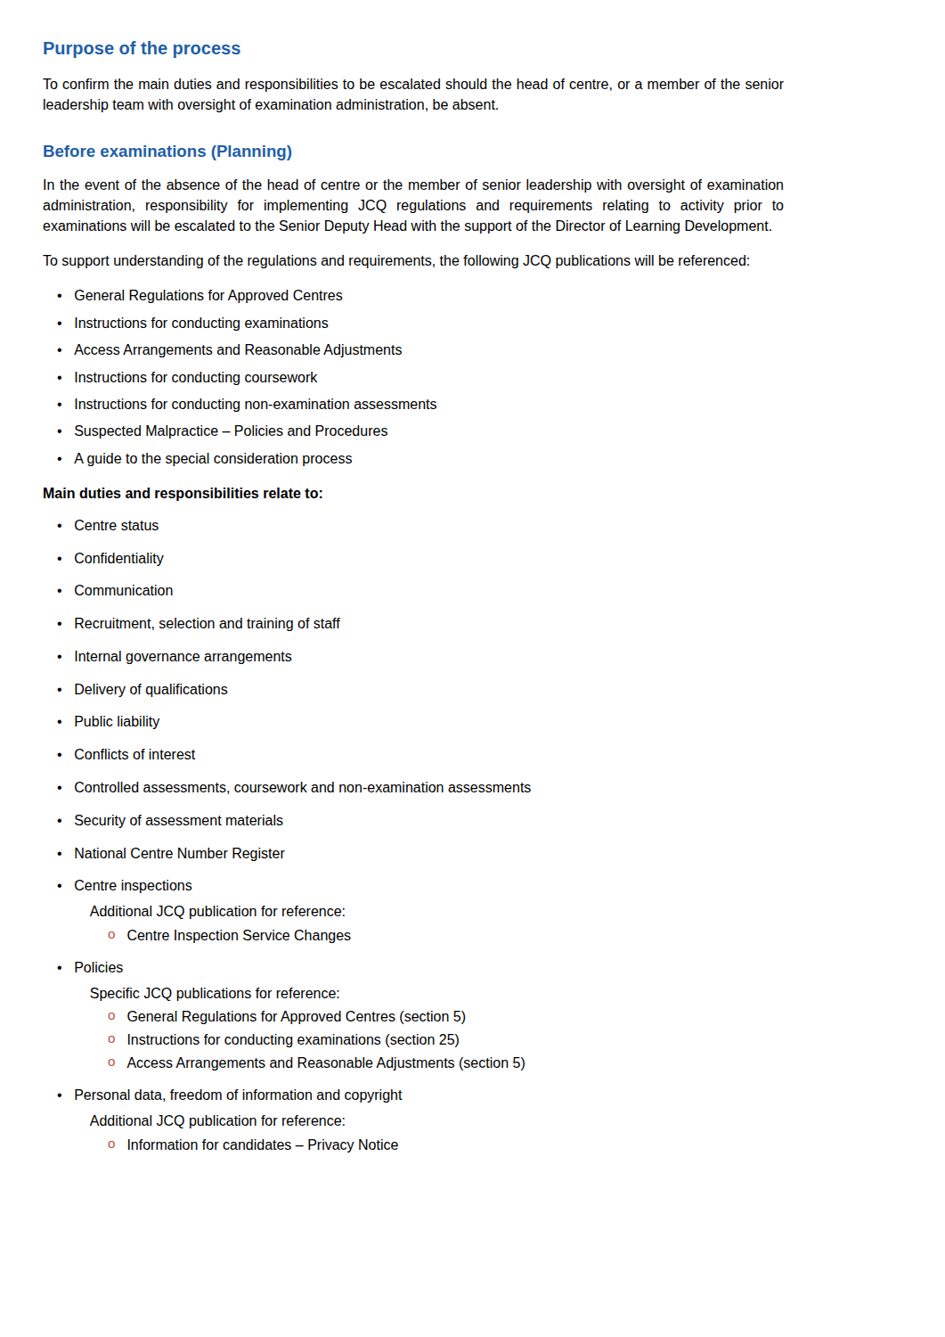Purpose of the process
To confirm the main duties and responsibilities to be escalated should the head of centre, or a member of the senior leadership team with oversight of examination administration, be absent.
Before examinations (Planning)
In the event of the absence of the head of centre or the member of senior leadership with oversight of examination administration, responsibility for implementing JCQ regulations and requirements relating to activity prior to examinations will be escalated to the Senior Deputy Head with the support of the Director of Learning Development.
To support understanding of the regulations and requirements, the following JCQ publications will be referenced:
General Regulations for Approved Centres
Instructions for conducting examinations
Access Arrangements and Reasonable Adjustments
Instructions for conducting coursework
Instructions for conducting non-examination assessments
Suspected Malpractice – Policies and Procedures
A guide to the special consideration process
Main duties and responsibilities relate to:
Centre status
Confidentiality
Communication
Recruitment, selection and training of staff
Internal governance arrangements
Delivery of qualifications
Public liability
Conflicts of interest
Controlled assessments, coursework and non-examination assessments
Security of assessment materials
National Centre Number Register
Centre inspections
Additional JCQ publication for reference:
Centre Inspection Service Changes
Policies
Specific JCQ publications for reference:
General Regulations for Approved Centres (section 5)
Instructions for conducting examinations (section 25)
Access Arrangements and Reasonable Adjustments (section 5)
Personal data, freedom of information and copyright
Additional JCQ publication for reference:
Information for candidates – Privacy Notice